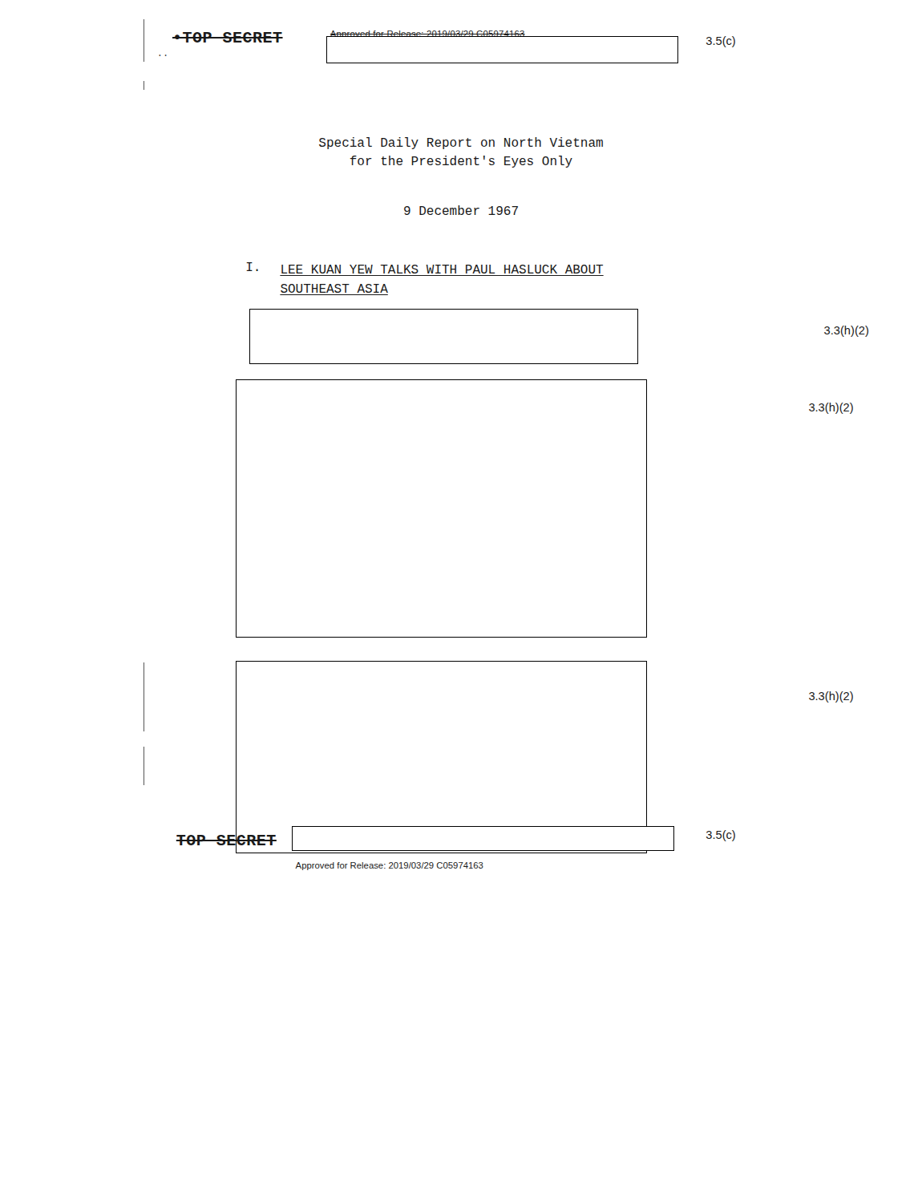..
•TOP SECRET
Approved for Release: 2019/03/29 C05974163
3.5(c)
Special Daily Report on North Vietnam
for the President's Eyes Only
9 December 1967
I.
LEE KUAN YEW TALKS WITH PAUL HASLUCK ABOUT
SOUTHEAST ASIA
3.3(h)(2)
3.3(h)(2)
3.3(h)(2)
TOP SECRET
3.5(c)
Approved for Release: 2019/03/29 C05974163